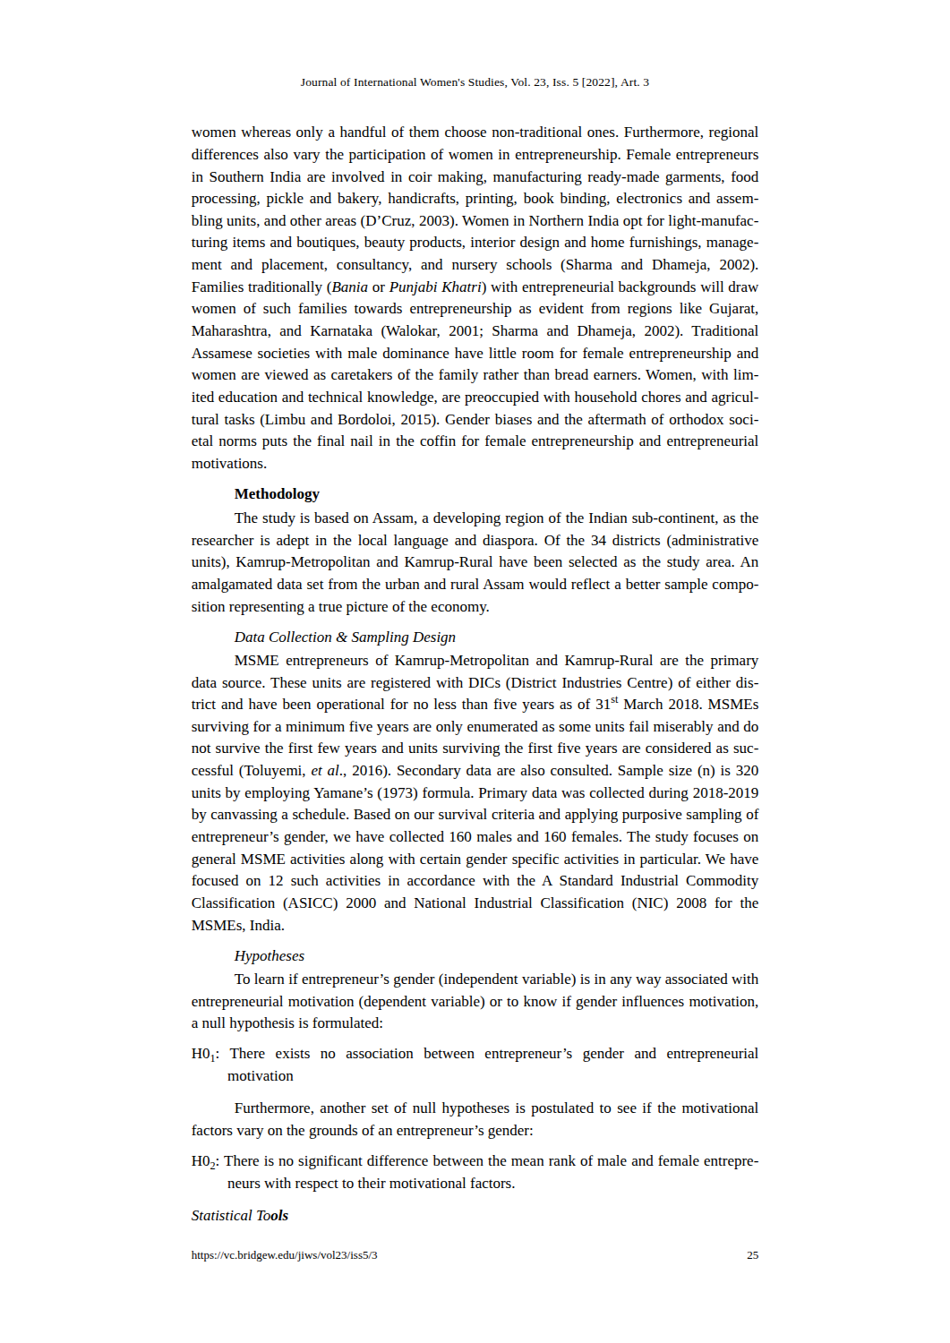Journal of International Women's Studies, Vol. 23, Iss. 5 [2022], Art. 3
women whereas only a handful of them choose non-traditional ones. Furthermore, regional differences also vary the participation of women in entrepreneurship. Female entrepreneurs in Southern India are involved in coir making, manufacturing ready-made garments, food processing, pickle and bakery, handicrafts, printing, book binding, electronics and assembling units, and other areas (D’Cruz, 2003). Women in Northern India opt for light-manufacturing items and boutiques, beauty products, interior design and home furnishings, management and placement, consultancy, and nursery schools (Sharma and Dhameja, 2002). Families traditionally (Bania or Punjabi Khatri) with entrepreneurial backgrounds will draw women of such families towards entrepreneurship as evident from regions like Gujarat, Maharashtra, and Karnataka (Walokar, 2001; Sharma and Dhameja, 2002). Traditional Assamese societies with male dominance have little room for female entrepreneurship and women are viewed as caretakers of the family rather than bread earners. Women, with limited education and technical knowledge, are preoccupied with household chores and agricultural tasks (Limbu and Bordoloi, 2015). Gender biases and the aftermath of orthodox societal norms puts the final nail in the coffin for female entrepreneurship and entrepreneurial motivations.
Methodology
The study is based on Assam, a developing region of the Indian sub-continent, as the researcher is adept in the local language and diaspora. Of the 34 districts (administrative units), Kamrup-Metropolitan and Kamrup-Rural have been selected as the study area. An amalgamated data set from the urban and rural Assam would reflect a better sample composition representing a true picture of the economy.
Data Collection & Sampling Design
MSME entrepreneurs of Kamrup-Metropolitan and Kamrup-Rural are the primary data source. These units are registered with DICs (District Industries Centre) of either district and have been operational for no less than five years as of 31st March 2018. MSMEs surviving for a minimum five years are only enumerated as some units fail miserably and do not survive the first few years and units surviving the first five years are considered as successful (Toluyemi, et al., 2016). Secondary data are also consulted. Sample size (n) is 320 units by employing Yamane’s (1973) formula. Primary data was collected during 2018-2019 by canvassing a schedule. Based on our survival criteria and applying purposive sampling of entrepreneur’s gender, we have collected 160 males and 160 females. The study focuses on general MSME activities along with certain gender specific activities in particular. We have focused on 12 such activities in accordance with the A Standard Industrial Commodity Classification (ASICC) 2000 and National Industrial Classification (NIC) 2008 for the MSMEs, India.
Hypotheses
To learn if entrepreneur’s gender (independent variable) is in any way associated with entrepreneurial motivation (dependent variable) or to know if gender influences motivation, a null hypothesis is formulated:
H01: There exists no association between entrepreneur’s gender and entrepreneurial motivation
Furthermore, another set of null hypotheses is postulated to see if the motivational factors vary on the grounds of an entrepreneur’s gender:
H02: There is no significant difference between the mean rank of male and female entrepreneurs with respect to their motivational factors.
Statistical Tools
https://vc.bridgew.edu/jiws/vol23/iss5/3 25